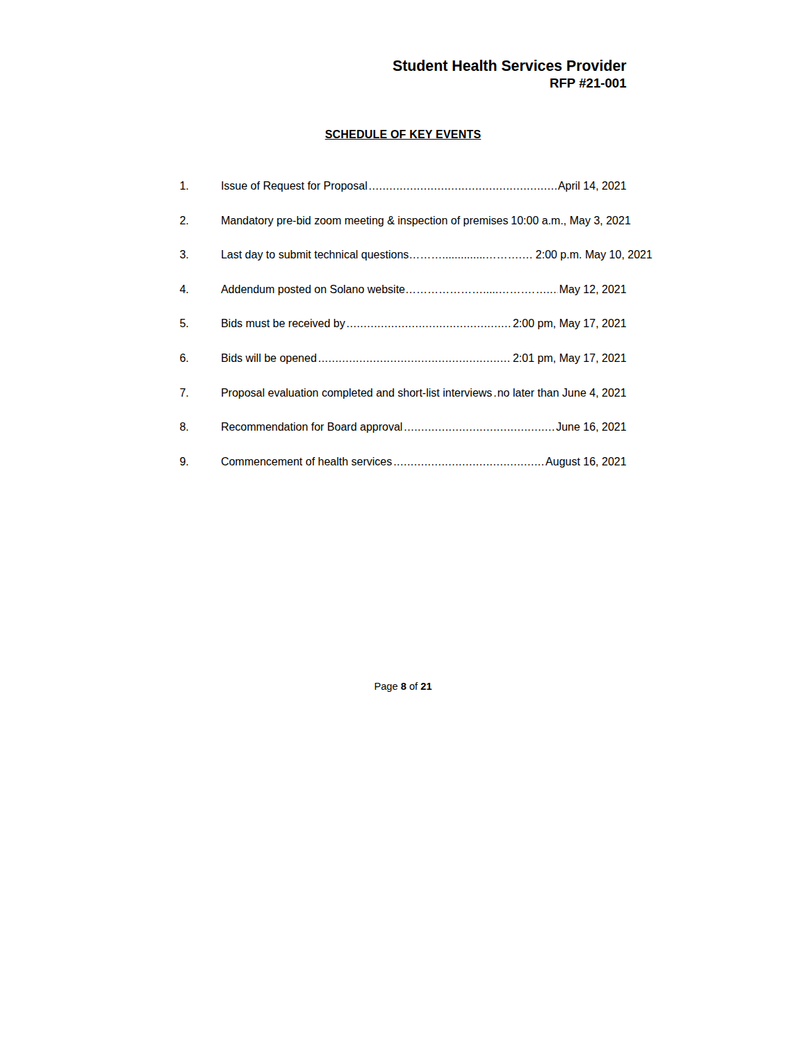Student Health Services Provider
RFP #21-001
SCHEDULE OF KEY EVENTS
Issue of Request for Proposal ........................................................................ April 14, 2021
Mandatory pre-bid zoom meeting & inspection of premises ........ 10:00 a.m., May 3, 2021
Last day to submit technical questions………..............……….… 2:00 p.m. May 10, 2021
Addendum posted on Solano website………………….....………. .................. May 12, 2021
Bids must be received by ............................................................ 2:00 pm, May 17, 2021
Bids will be opened ....................................................................... 2:01 pm, May 17, 2021
Proposal evaluation completed and short-list interviews ........... no later than June 4, 2021
Recommendation for Board approval ......................................................... June 16, 2021
Commencement of health services .......................................................... August 16, 2021
Page 8 of 21